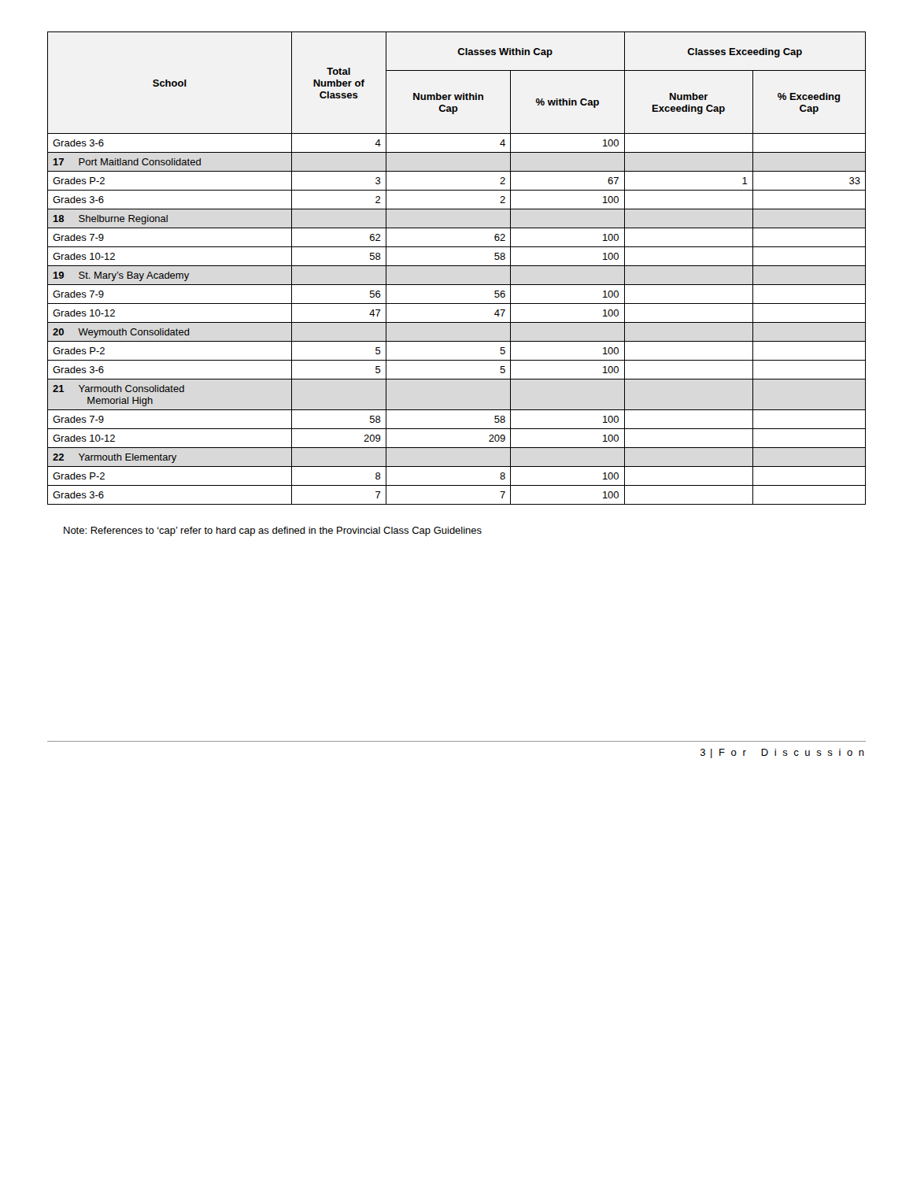| School | Total Number of Classes | Classes Within Cap | Classes Exceeding Cap |
| --- | --- | --- | --- |
| Number within Cap | % within Cap | Number Exceeding Cap | % Exceeding Cap |
| Grades 3-6 | 4 | 4 | 100 | | |
| 17 Port Maitland Consolidated | | | | | |
| Grades P-2 | 3 | 2 | 67 | 1 | 33 |
| Grades 3-6 | 2 | 2 | 100 | | |
| 18 Shelburne Regional | | | | | |
| Grades 7-9 | 62 | 62 | 100 | | |
| Grades 10-12 | 58 | 58 | 100 | | |
| 19 St. Mary’s Bay Academy | | | | | |
| Grades 7-9 | 56 | 56 | 100 | | |
| Grades 10-12 | 47 | 47 | 100 | | |
| 20 Weymouth Consolidated | | | | | |
| Grades P-2 | 5 | 5 | 100 | | |
| Grades 3-6 | 5 | 5 | 100 | | |
| 21 Yarmouth Consolidated Memorial High | | | | | |
| Grades 7-9 | 58 | 58 | 100 | | |
| Grades 10-12 | 209 | 209 | 100 | | |
| 22 Yarmouth Elementary | | | | | |
| Grades P-2 | 8 | 8 | 100 | | |
| Grades 3-6 | 7 | 7 | 100 | | |
Note: References to ‘cap’ refer to hard cap as defined in the Provincial Class Cap Guidelines
3 | F o r D i s c u s s i o n